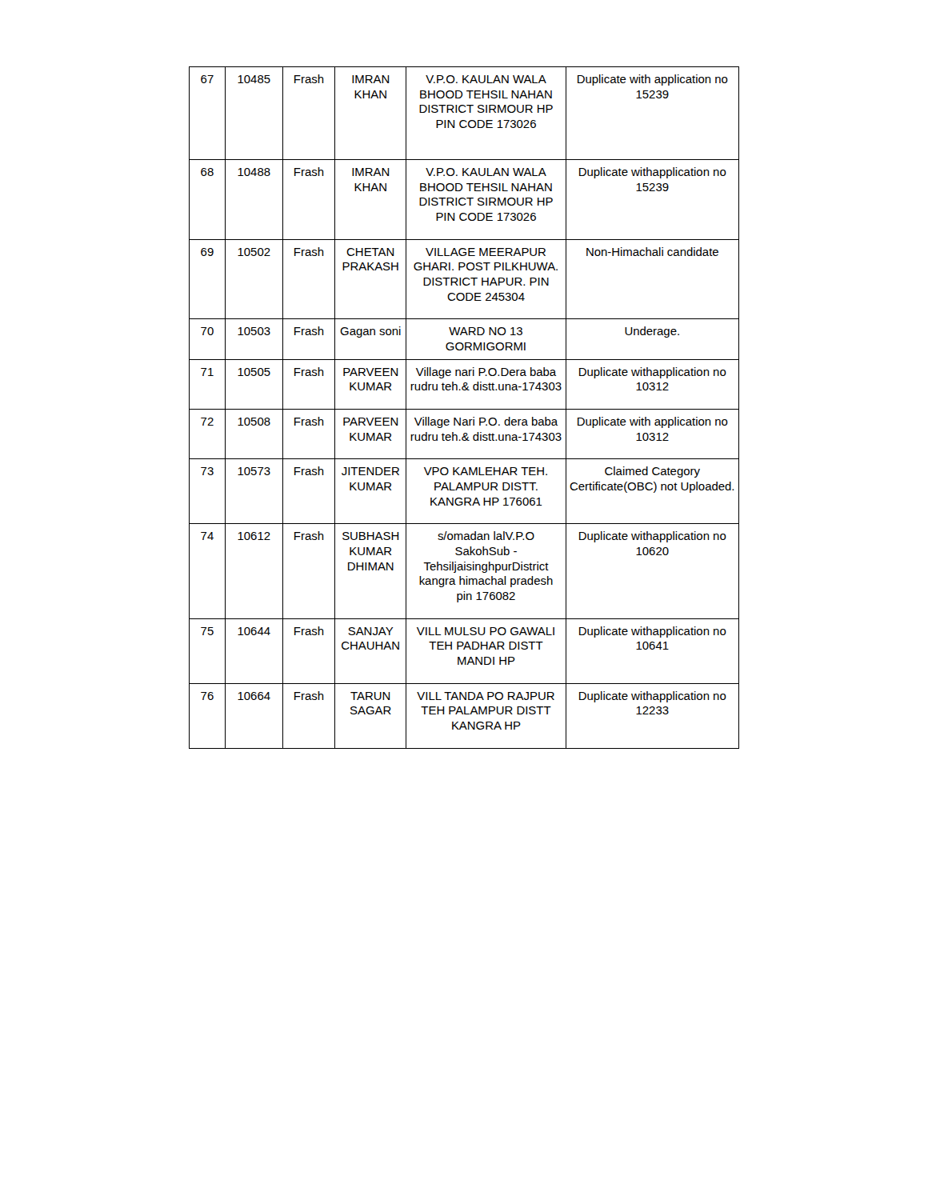| 67 | 10485 | Frash | IMRAN KHAN | V.P.O. KAULAN WALA BHOOD TEHSIL NAHAN DISTRICT SIRMOUR HP PIN CODE 173026 | Duplicate with application no 15239 |
| 68 | 10488 | Frash | IMRAN KHAN | V.P.O. KAULAN WALA BHOOD TEHSIL NAHAN DISTRICT SIRMOUR HP PIN CODE 173026 | Duplicate withapplication no 15239 |
| 69 | 10502 | Frash | CHETAN PRAKASH | VILLAGE MEERAPUR GHARI. POST PILKHUWA. DISTRICT HAPUR. PIN CODE 245304 | Non-Himachali candidate |
| 70 | 10503 | Frash | Gagan soni | WARD NO 13 GORMIGORMI | Underage. |
| 71 | 10505 | Frash | PARVEEN KUMAR | Village nari P.O.Dera baba rudru teh.& distt.una-174303 | Duplicate withapplication no 10312 |
| 72 | 10508 | Frash | PARVEEN KUMAR | Village Nari P.O. dera baba rudru teh.& distt.una-174303 | Duplicate with application no 10312 |
| 73 | 10573 | Frash | JITENDER KUMAR | VPO KAMLEHAR TEH. PALAMPUR DISTT. KANGRA HP 176061 | Claimed Category Certificate(OBC) not Uploaded. |
| 74 | 10612 | Frash | SUBHASH KUMAR DHIMAN | s/omadan lalV.P.O SakohSub - TehsiljaisinghpurDistrict kangra himachal pradesh pin 176082 | Duplicate withapplication no 10620 |
| 75 | 10644 | Frash | SANJAY CHAUHAN | VILL MULSU PO GAWALI TEH PADHAR DISTT MANDI HP | Duplicate withapplication no 10641 |
| 76 | 10664 | Frash | TARUN SAGAR | VILL TANDA PO RAJPUR TEH PALAMPUR DISTT KANGRA HP | Duplicate withapplication no 12233 |